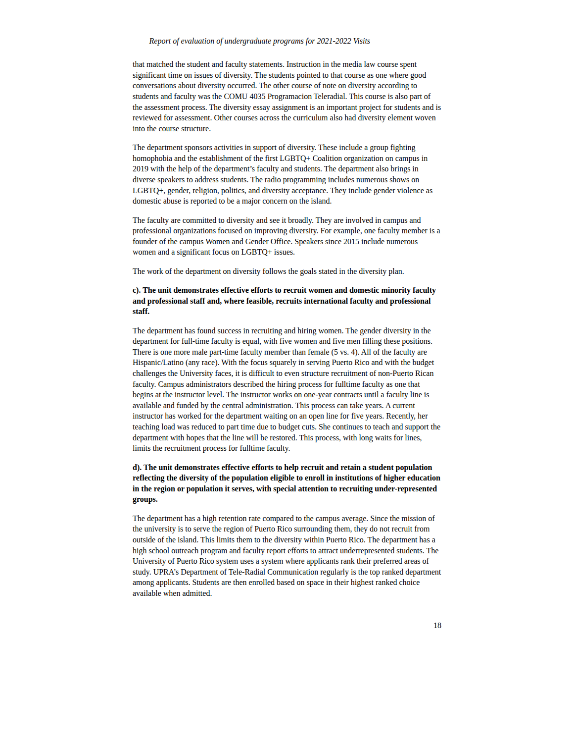Report of evaluation of undergraduate programs for 2021-2022 Visits
that matched the student and faculty statements. Instruction in the media law course spent significant time on issues of diversity. The students pointed to that course as one where good conversations about diversity occurred. The other course of note on diversity according to students and faculty was the COMU 4035 Programacion Teleradial. This course is also part of the assessment process. The diversity essay assignment is an important project for students and is reviewed for assessment. Other courses across the curriculum also had diversity element woven into the course structure.
The department sponsors activities in support of diversity. These include a group fighting homophobia and the establishment of the first LGBTQ+ Coalition organization on campus in 2019 with the help of the department’s faculty and students. The department also brings in diverse speakers to address students. The radio programming includes numerous shows on LGBTQ+, gender, religion, politics, and diversity acceptance. They include gender violence as domestic abuse is reported to be a major concern on the island.
The faculty are committed to diversity and see it broadly. They are involved in campus and professional organizations focused on improving diversity. For example, one faculty member is a founder of the campus Women and Gender Office. Speakers since 2015 include numerous women and a significant focus on LGBTQ+ issues.
The work of the department on diversity follows the goals stated in the diversity plan.
c). The unit demonstrates effective efforts to recruit women and domestic minority faculty and professional staff and, where feasible, recruits international faculty and professional staff.
The department has found success in recruiting and hiring women. The gender diversity in the department for full-time faculty is equal, with five women and five men filling these positions. There is one more male part-time faculty member than female (5 vs. 4). All of the faculty are Hispanic/Latino (any race). With the focus squarely in serving Puerto Rico and with the budget challenges the University faces, it is difficult to even structure recruitment of non-Puerto Rican faculty. Campus administrators described the hiring process for fulltime faculty as one that begins at the instructor level. The instructor works on one-year contracts until a faculty line is available and funded by the central administration. This process can take years. A current instructor has worked for the department waiting on an open line for five years. Recently, her teaching load was reduced to part time due to budget cuts. She continues to teach and support the department with hopes that the line will be restored. This process, with long waits for lines, limits the recruitment process for fulltime faculty.
d). The unit demonstrates effective efforts to help recruit and retain a student population reflecting the diversity of the population eligible to enroll in institutions of higher education in the region or population it serves, with special attention to recruiting under-represented groups.
The department has a high retention rate compared to the campus average. Since the mission of the university is to serve the region of Puerto Rico surrounding them, they do not recruit from outside of the island. This limits them to the diversity within Puerto Rico. The department has a high school outreach program and faculty report efforts to attract underrepresented students. The University of Puerto Rico system uses a system where applicants rank their preferred areas of study. UPRA’s Department of Tele-Radial Communication regularly is the top ranked department among applicants. Students are then enrolled based on space in their highest ranked choice available when admitted.
18